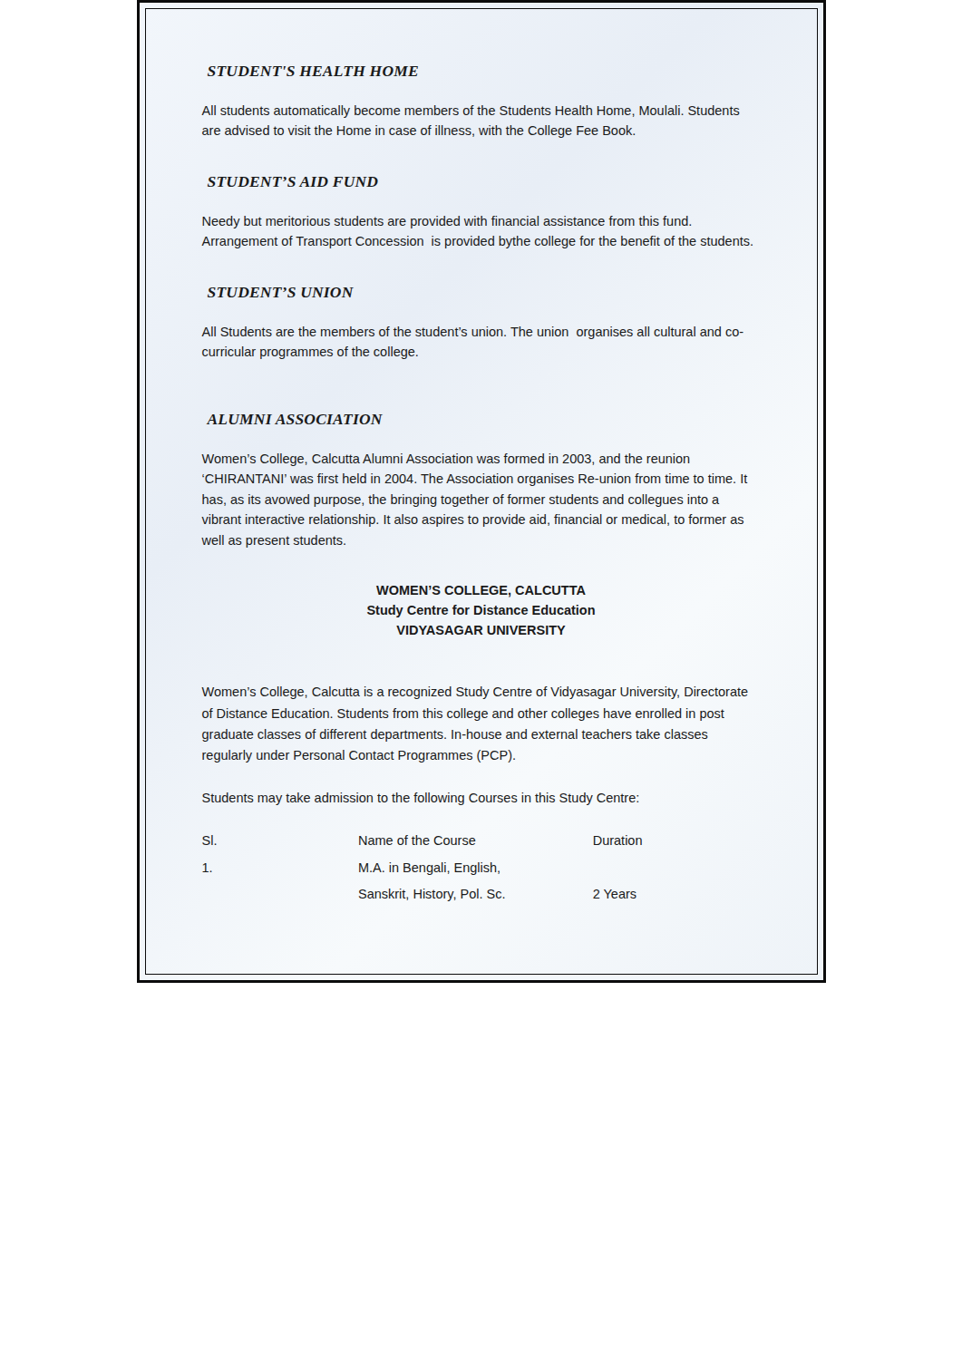STUDENT'S HEALTH HOME
All students automatically become members of the Students Health Home, Moulali. Students are advised to visit the Home in case of illness, with the College Fee Book.
STUDENT’S AID FUND
Needy but meritorious students are provided with financial assistance from this fund. Arrangement of Transport Concession is provided bythe college for the benefit of the students.
STUDENT’S UNION
All Students are the members of the student’s union. The union organises all cultural and co-curricular programmes of the college.
ALUMNI ASSOCIATION
Women’s College, Calcutta Alumni Association was formed in 2003, and the reunion ‘CHIRANTANI’ was first held in 2004. The Association organises Re-union from time to time. It has, as its avowed purpose, the bringing together of former students and collegues into a vibrant interactive relationship. It also aspires to provide aid, financial or medical, to former as well as present students.
WOMEN’S COLLEGE, CALCUTTA
Study Centre for Distance Education
VIDYASAGAR UNIVERSITY
Women’s College, Calcutta is a recognized Study Centre of Vidyasagar University, Directorate of Distance Education. Students from this college and other colleges have enrolled in post graduate classes of different departments. In-house and external teachers take classes regularly under Personal Contact Programmes (PCP).
Students may take admission to the following Courses in this Study Centre:
| Sl. | Name of the Course | Duration |
| 1. | M.A. in Bengali, English, | |
| | Sanskrit, History, Pol. Sc. | 2 Years |